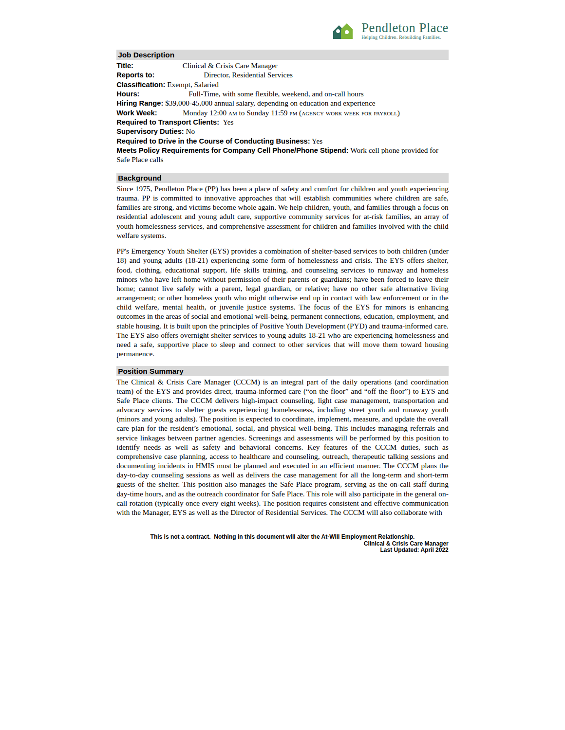Pendleton Place
Helping Children. Rebuilding Families.
Job Description
Title: Clinical & Crisis Care Manager
Reports to: Director, Residential Services
Classification: Exempt, Salaried
Hours: Full-Time, with some flexible, weekend, and on-call hours
Hiring Range: $39,000-45,000 annual salary, depending on education and experience
Work Week: Monday 12:00 am to Sunday 11:59 pm (agency work week for payroll)
Required to Transport Clients: Yes
Supervisory Duties: No
Required to Drive in the Course of Conducting Business: Yes
Meets Policy Requirements for Company Cell Phone/Phone Stipend: Work cell phone provided for Safe Place calls
Background
Since 1975, Pendleton Place (PP) has been a place of safety and comfort for children and youth experiencing trauma. PP is committed to innovative approaches that will establish communities where children are safe, families are strong, and victims become whole again. We help children, youth, and families through a focus on residential adolescent and young adult care, supportive community services for at-risk families, an array of youth homelessness services, and comprehensive assessment for children and families involved with the child welfare systems.
PP's Emergency Youth Shelter (EYS) provides a combination of shelter-based services to both children (under 18) and young adults (18-21) experiencing some form of homelessness and crisis. The EYS offers shelter, food, clothing, educational support, life skills training, and counseling services to runaway and homeless minors who have left home without permission of their parents or guardians; have been forced to leave their home; cannot live safely with a parent, legal guardian, or relative; have no other safe alternative living arrangement; or other homeless youth who might otherwise end up in contact with law enforcement or in the child welfare, mental health, or juvenile justice systems. The focus of the EYS for minors is enhancing outcomes in the areas of social and emotional well-being, permanent connections, education, employment, and stable housing. It is built upon the principles of Positive Youth Development (PYD) and trauma-informed care. The EYS also offers overnight shelter services to young adults 18-21 who are experiencing homelessness and need a safe, supportive place to sleep and connect to other services that will move them toward housing permanence.
Position Summary
The Clinical & Crisis Care Manager (CCCM) is an integral part of the daily operations (and coordination team) of the EYS and provides direct, trauma-informed care (“on the floor” and “off the floor”) to EYS and Safe Place clients. The CCCM delivers high-impact counseling, light case management, transportation and advocacy services to shelter guests experiencing homelessness, including street youth and runaway youth (minors and young adults). The position is expected to coordinate, implement, measure, and update the overall care plan for the resident’s emotional, social, and physical well-being. This includes managing referrals and service linkages between partner agencies. Screenings and assessments will be performed by this position to identify needs as well as safety and behavioral concerns. Key features of the CCCM duties, such as comprehensive case planning, access to healthcare and counseling, outreach, therapeutic talking sessions and documenting incidents in HMIS must be planned and executed in an efficient manner. The CCCM plans the day-to-day counseling sessions as well as delivers the case management for all the long-term and short-term guests of the shelter. This position also manages the Safe Place program, serving as the on-call staff during day-time hours, and as the outreach coordinator for Safe Place. This role will also participate in the general on-call rotation (typically once every eight weeks). The position requires consistent and effective communication with the Manager, EYS as well as the Director of Residential Services. The CCCM will also collaborate with
This is not a contract. Nothing in this document will alter the At-Will Employment Relationship.
Clinical & Crisis Care Manager
Last Updated: April 2022